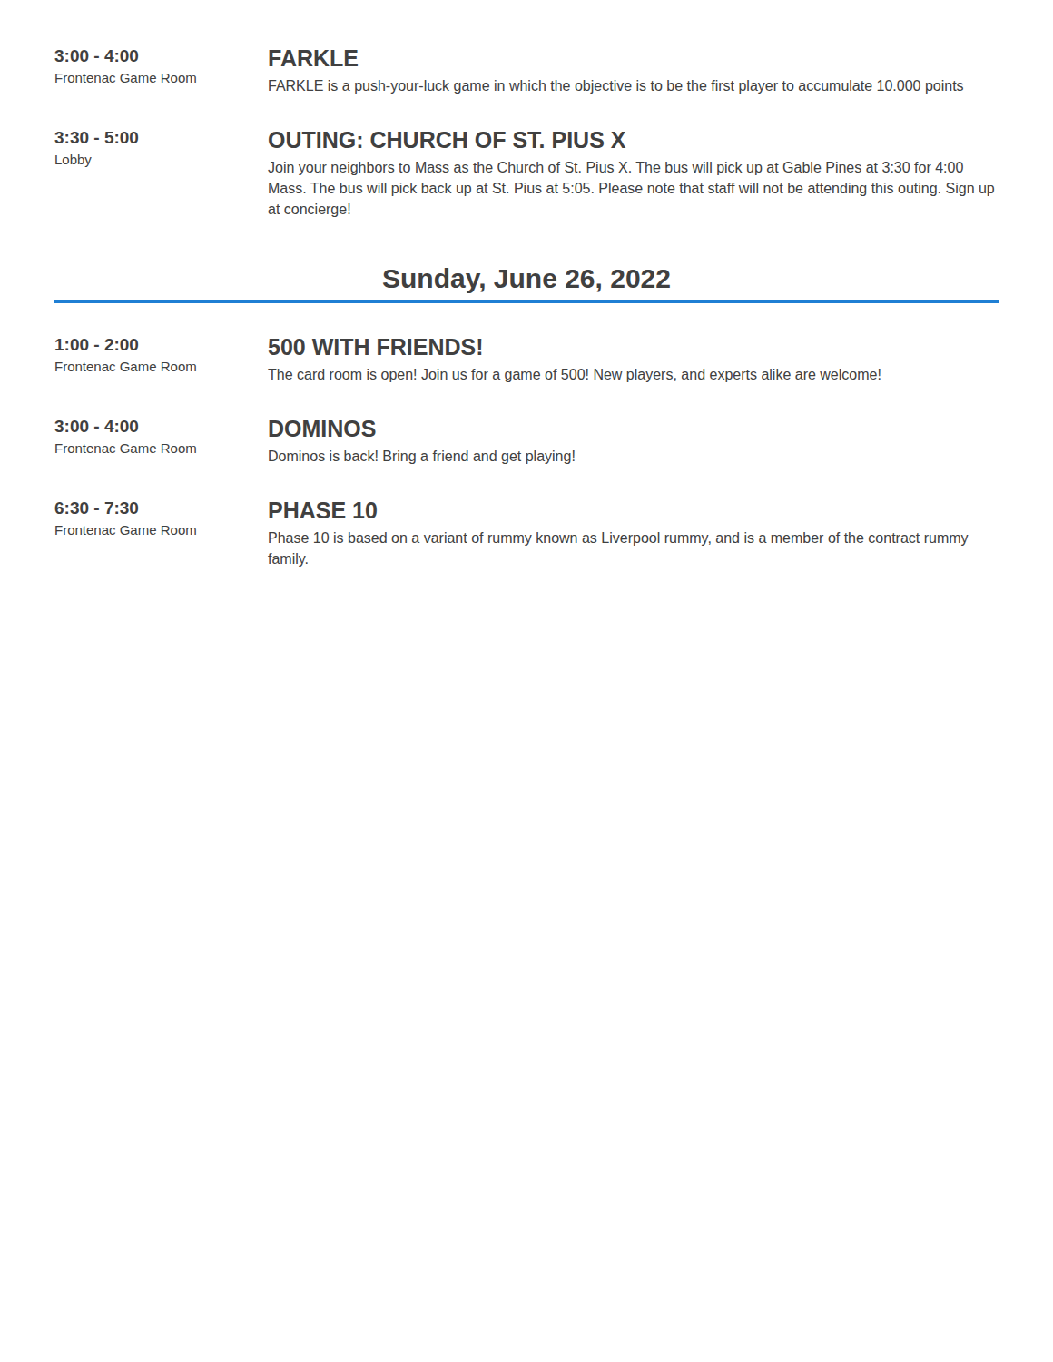3:00 - 4:00
Frontenac Game Room
FARKLE
FARKLE is a push-your-luck game in which the objective is to be the first player to accumulate 10.000 points
3:30 - 5:00
Lobby
OUTING: CHURCH OF ST. PIUS X
Join your neighbors to Mass as the Church of St. Pius X. The bus will pick up at Gable Pines at 3:30 for 4:00 Mass. The bus will pick back up at St. Pius at 5:05. Please note that staff will not be attending this outing. Sign up at concierge!
Sunday, June 26, 2022
1:00 - 2:00
Frontenac Game Room
500 WITH FRIENDS!
The card room is open! Join us for a game of 500! New players, and experts alike are welcome!
3:00 - 4:00
Frontenac Game Room
DOMINOS
Dominos is back! Bring a friend and get playing!
6:30 - 7:30
Frontenac Game Room
PHASE 10
Phase 10 is based on a variant of rummy known as Liverpool rummy, and is a member of the contract rummy family.